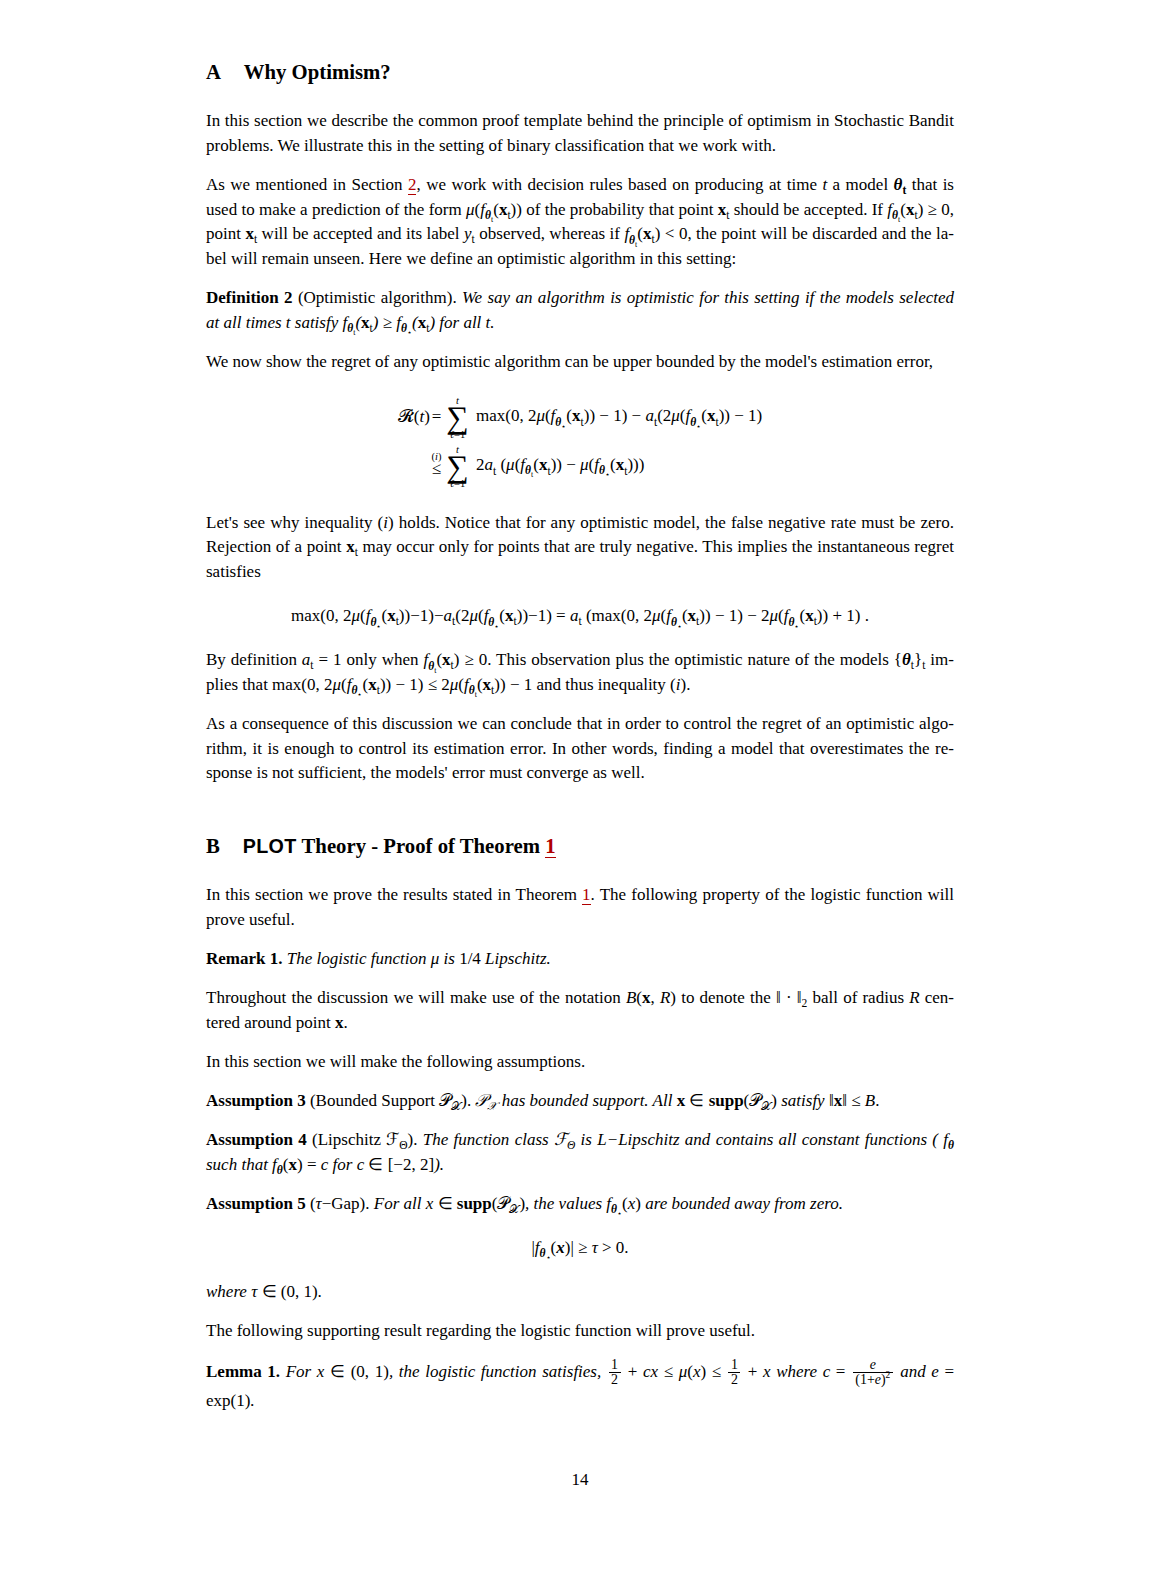AWhy Optimism?
In this section we describe the common proof template behind the principle of optimism in Stochastic Bandit problems. We illustrate this in the setting of binary classification that we work with.
As we mentioned in Section 2, we work with decision rules based on producing at time t a model θt that is used to make a prediction of the form μ(fθt(xt)) of the probability that point xt should be accepted. If fθt(xt) ≥ 0, point xt will be accepted and its label yt observed, whereas if fθt(xt) < 0, the point will be discarded and the label will remain unseen. Here we define an optimistic algorithm in this setting:
Definition 2 (Optimistic algorithm). We say an algorithm is optimistic for this setting if the models selected at all times t satisfy fθt(xt) ≥ fθ⋆(xt) for all t.
We now show the regret of any optimistic algorithm can be upper bounded by the model's estimation error,
| 𝓡( t ) | = | t ∑ ℓ =1 max(0, 2 μ ( f θ ⋆ ( x t )) − 1) − a t (2 μ ( f θ ⋆ ( x t )) − 1) |
| | ( i ) ≤ | t ∑ ℓ =1 2 a t ( μ ( f θ t ( x t )) − μ ( f θ ⋆ ( x t ))) |
Let's see why inequality (i) holds. Notice that for any optimistic model, the false negative rate must be zero. Rejection of a point xt may occur only for points that are truly negative. This implies the instantaneous regret satisfies
max(0, 2μ(fθ⋆(xt))−1)−at(2μ(fθ⋆(xt))−1) = at (max(0, 2μ(fθ⋆(xt)) − 1) − 2μ(fθ⋆(xt)) + 1) .
By definition at = 1 only when fθt(xt) ≥ 0. This observation plus the optimistic nature of the models {θt}t implies that max(0, 2μ(fθ⋆(xt)) − 1) ≤ 2μ(fθt(xt)) − 1 and thus inequality (i).
As a consequence of this discussion we can conclude that in order to control the regret of an optimistic algorithm, it is enough to control its estimation error. In other words, finding a model that overestimates the response is not sufficient, the models' error must converge as well.
BPLOT Theory - Proof of Theorem 1
In this section we prove the results stated in Theorem 1. The following property of the logistic function will prove useful.
Remark 1. The logistic function μ is 1/4 Lipschitz.
Throughout the discussion we will make use of the notation B(x, R) to denote the ‖ · ‖2 ball of radius R centered around point x.
In this section we will make the following assumptions.
Assumption 3 (Bounded Support 𝒫𝒳). 𝒫𝒳 has bounded support. All x ∈ supp(𝒫𝒳) satisfy ‖x‖ ≤ B.
Assumption 4 (Lipschitz ℱΘ). The function class ℱΘ is L−Lipschitz and contains all constant functions ( fθ such that fθ(x) = c for c ∈ [−2, 2]).
Assumption 5 (τ−Gap). For all x ∈ supp(𝒫𝒳), the values fθ⋆(x) are bounded away from zero.
|fθ⋆(x)| ≥ τ > 0.
where τ ∈ (0, 1).
The following supporting result regarding the logistic function will prove useful.
Lemma 1. For x ∈ (0, 1), the logistic function satisfies, 12 + cx ≤ μ(x) ≤ 12 + x where c = e(1+e)2 and e = exp(1).
14